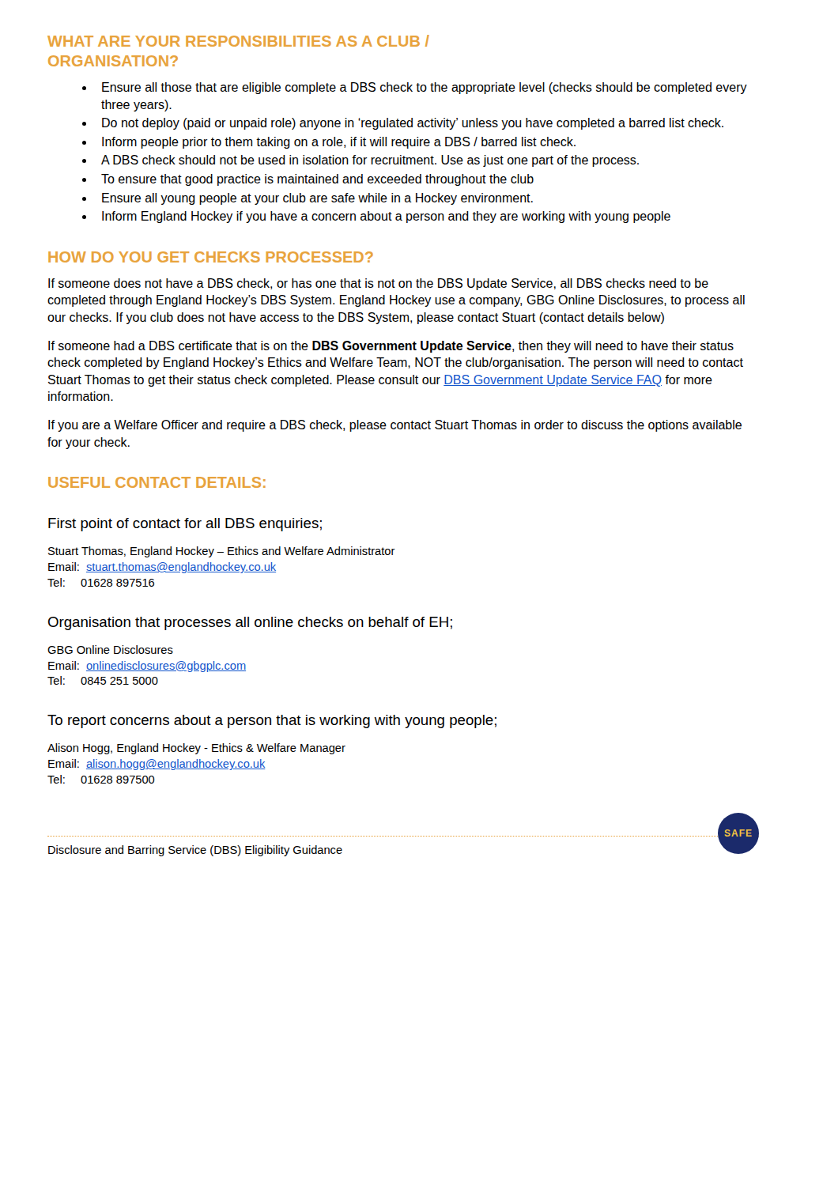What are your responsibilities as a club /
organisation?
Ensure all those that are eligible complete a DBS check to the appropriate level (checks should be completed every three years).
Do not deploy (paid or unpaid role) anyone in ‘regulated activity’ unless you have completed a barred list check.
Inform people prior to them taking on a role, if it will require a DBS / barred list check.
A DBS check should not be used in isolation for recruitment. Use as just one part of the process.
To ensure that good practice is maintained and exceeded throughout the club
Ensure all young people at your club are safe while in a Hockey environment.
Inform England Hockey if you have a concern about a person and they are working with young people
How do you get checks processed?
If someone does not have a DBS check, or has one that is not on the DBS Update Service, all DBS checks need to be completed through England Hockey’s DBS System. England Hockey use a company, GBG Online Disclosures, to process all our checks. If you club does not have access to the DBS System, please contact Stuart (contact details below)
If someone had a DBS certificate that is on the DBS Government Update Service, then they will need to have their status check completed by England Hockey’s Ethics and Welfare Team, NOT the club/organisation. The person will need to contact Stuart Thomas to get their status check completed. Please consult our DBS Government Update Service FAQ for more information.
If you are a Welfare Officer and require a DBS check, please contact Stuart Thomas in order to discuss the options available for your check.
Useful contact details:
First point of contact for all DBS enquiries;
Stuart Thomas, England Hockey – Ethics and Welfare Administrator
Email: stuart.thomas@englandhockey.co.uk
Tel: 01628 897516
Organisation that processes all online checks on behalf of EH;
GBG Online Disclosures
Email: onlinedisclosures@gbgplc.com
Tel: 0845 251 5000
To report concerns about a person that is working with young people;
Alison Hogg, England Hockey - Ethics & Welfare Manager
Email: alison.hogg@englandhockey.co.uk
Tel: 01628 897500
Disclosure and Barring Service (DBS) Eligibility Guidance
SAFE